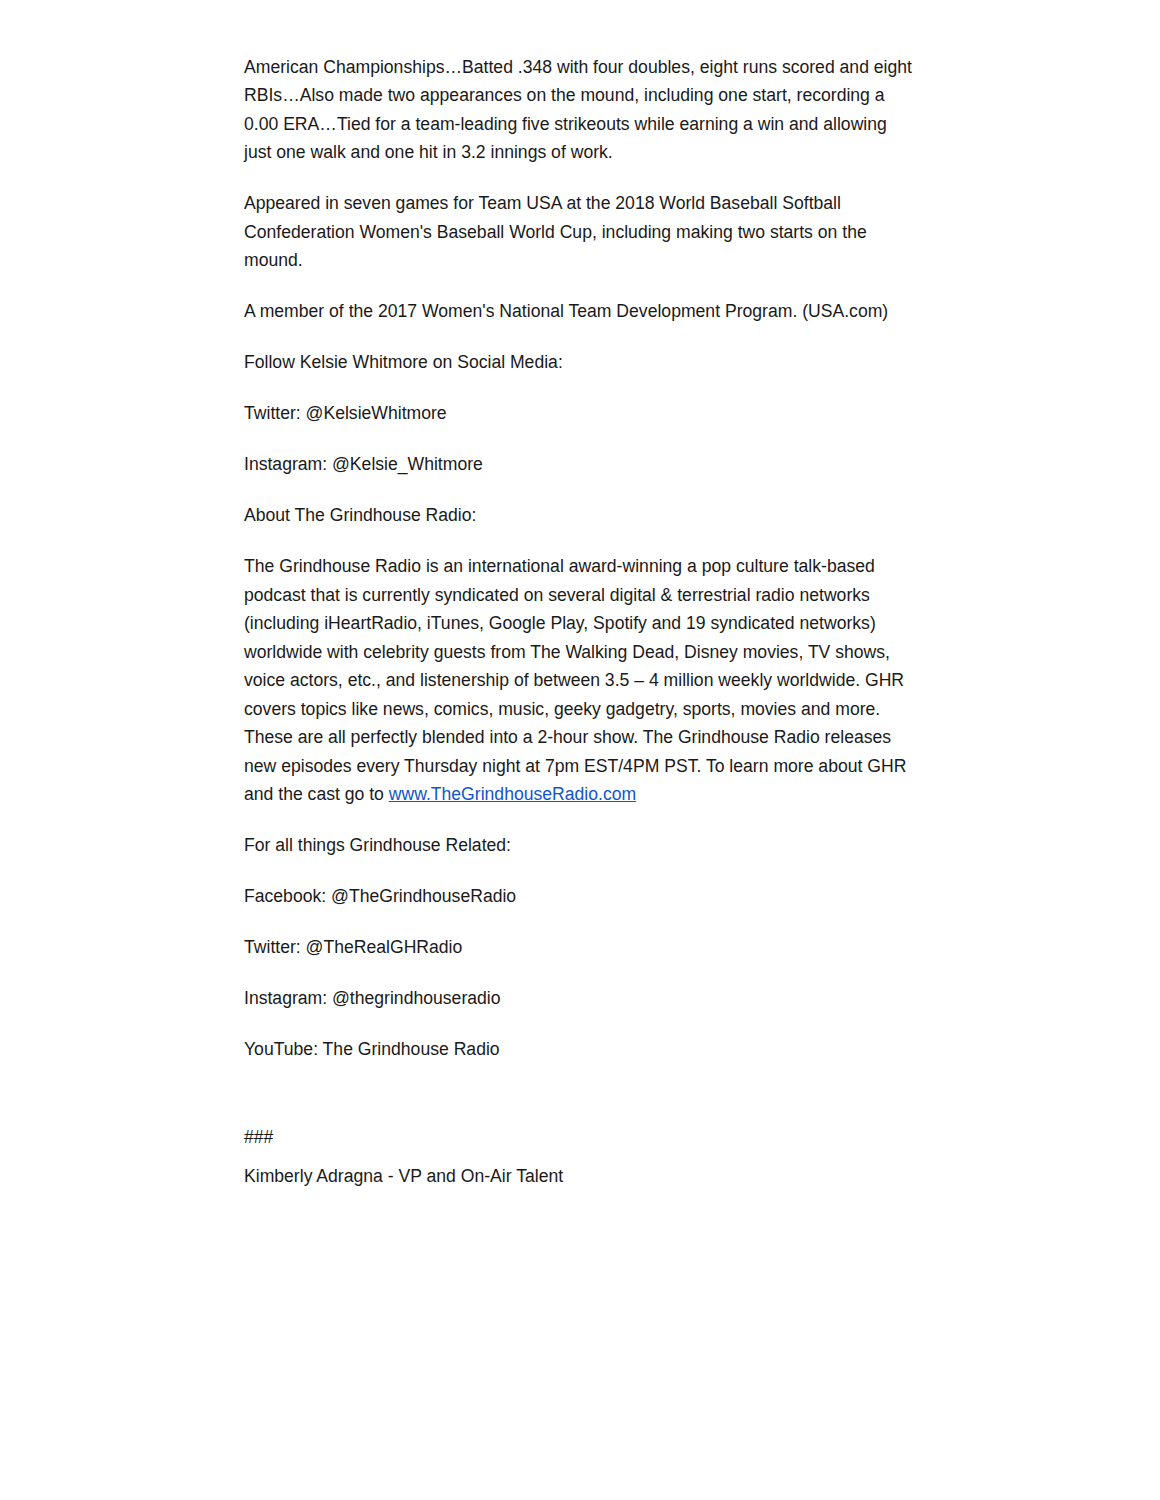American Championships…Batted .348 with four doubles, eight runs scored and eight RBIs…Also made two appearances on the mound, including one start, recording a 0.00 ERA…Tied for a team-leading five strikeouts while earning a win and allowing just one walk and one hit in 3.2 innings of work.
Appeared in seven games for Team USA at the 2018 World Baseball Softball Confederation Women's Baseball World Cup, including making two starts on the mound.
A member of the 2017 Women's National Team Development Program. (USA.com)
Follow Kelsie Whitmore on Social Media:
Twitter: @KelsieWhitmore
Instagram: @Kelsie_Whitmore
About The Grindhouse Radio:
The Grindhouse Radio is an international award-winning a pop culture talk-based podcast that is currently syndicated on several digital & terrestrial radio networks (including iHeartRadio, iTunes, Google Play, Spotify and 19 syndicated networks) worldwide with celebrity guests from The Walking Dead, Disney movies, TV shows, voice actors, etc., and listenership of between 3.5 – 4 million weekly worldwide. GHR covers topics like news, comics, music, geeky gadgetry, sports, movies and more. These are all perfectly blended into a 2-hour show. The Grindhouse Radio releases new episodes every Thursday night at 7pm EST/4PM PST. To learn more about GHR and the cast go to www.TheGrindhouseRadio.com
For all things Grindhouse Related:
Facebook: @TheGrindhouseRadio
Twitter: @TheRealGHRadio
Instagram: @thegrindhouseradio
YouTube: The Grindhouse Radio
###
Kimberly Adragna - VP and On-Air Talent